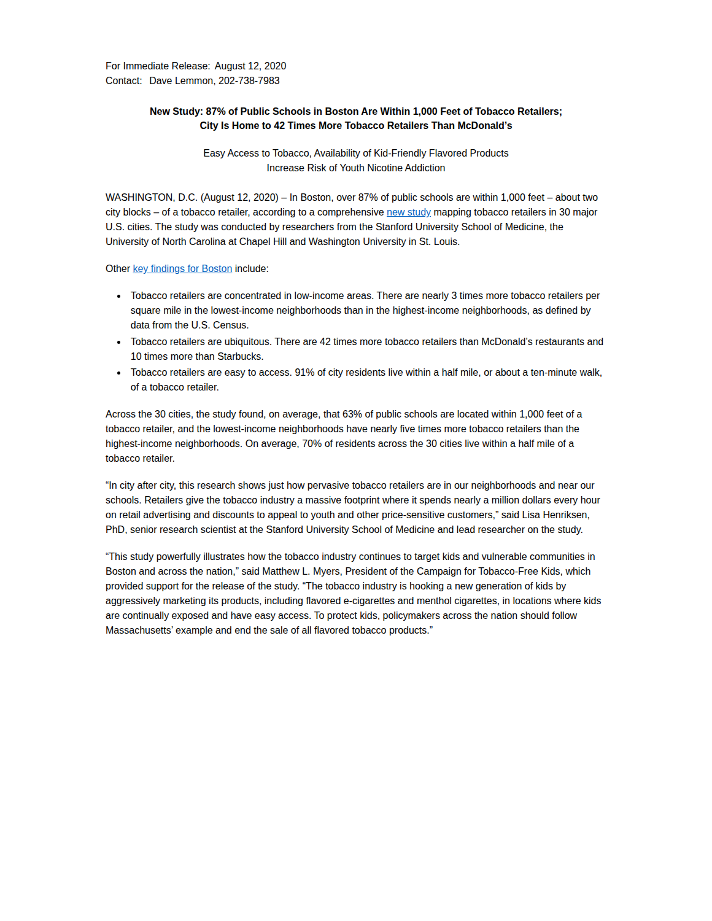For Immediate Release: August 12, 2020 Contact: Dave Lemmon, 202-738-7983
New Study: 87% of Public Schools in Boston Are Within 1,000 Feet of Tobacco Retailers;
City Is Home to 42 Times More Tobacco Retailers Than McDonald’s
Easy Access to Tobacco, Availability of Kid-Friendly Flavored Products
Increase Risk of Youth Nicotine Addiction
WASHINGTON, D.C. (August 12, 2020) – In Boston, over 87% of public schools are within 1,000 feet – about two city blocks – of a tobacco retailer, according to a comprehensive new study mapping tobacco retailers in 30 major U.S. cities. The study was conducted by researchers from the Stanford University School of Medicine, the University of North Carolina at Chapel Hill and Washington University in St. Louis.
Other key findings for Boston include:
Tobacco retailers are concentrated in low-income areas. There are nearly 3 times more tobacco retailers per square mile in the lowest-income neighborhoods than in the highest-income neighborhoods, as defined by data from the U.S. Census.
Tobacco retailers are ubiquitous. There are 42 times more tobacco retailers than McDonald’s restaurants and 10 times more than Starbucks.
Tobacco retailers are easy to access. 91% of city residents live within a half mile, or about a ten-minute walk, of a tobacco retailer.
Across the 30 cities, the study found, on average, that 63% of public schools are located within 1,000 feet of a tobacco retailer, and the lowest-income neighborhoods have nearly five times more tobacco retailers than the highest-income neighborhoods. On average, 70% of residents across the 30 cities live within a half mile of a tobacco retailer.
“In city after city, this research shows just how pervasive tobacco retailers are in our neighborhoods and near our schools. Retailers give the tobacco industry a massive footprint where it spends nearly a million dollars every hour on retail advertising and discounts to appeal to youth and other price-sensitive customers,” said Lisa Henriksen, PhD, senior research scientist at the Stanford University School of Medicine and lead researcher on the study.
“This study powerfully illustrates how the tobacco industry continues to target kids and vulnerable communities in Boston and across the nation,” said Matthew L. Myers, President of the Campaign for Tobacco-Free Kids, which provided support for the release of the study. “The tobacco industry is hooking a new generation of kids by aggressively marketing its products, including flavored e-cigarettes and menthol cigarettes, in locations where kids are continually exposed and have easy access. To protect kids, policymakers across the nation should follow Massachusetts’ example and end the sale of all flavored tobacco products.”